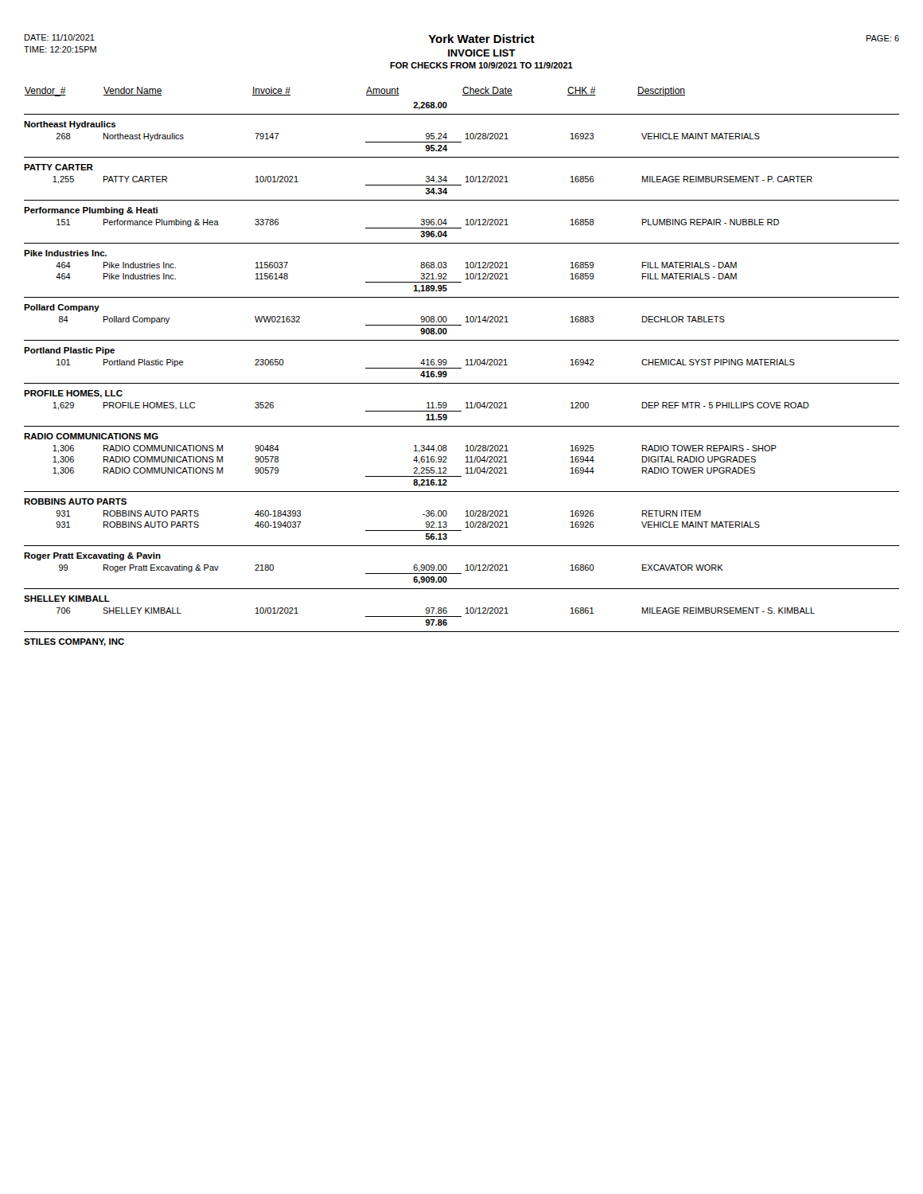DATE: 11/10/2021
TIME: 12:20:15PM
York Water District
INVOICE LIST
FOR CHECKS FROM 10/9/2021 TO 11/9/2021
PAGE: 6
| Vendor_# | Vendor Name | Invoice # | Amount | Check Date | CHK # | Description |
| --- | --- | --- | --- | --- | --- | --- |
| | 2,268.00 | |
| Northeast Hydraulics |
| 268 | Northeast Hydraulics | 79147 | 95.24 | 10/28/2021 | 16923 | VEHICLE MAINT MATERIALS |
| | 95.24 | |
| PATTY CARTER |
| 1,255 | PATTY CARTER | 10/01/2021 | 34.34 | 10/12/2021 | 16856 | MILEAGE REIMBURSEMENT - P. CARTER |
| | 34.34 | |
| Performance Plumbing & Heati |
| 151 | Performance Plumbing & Hea | 33786 | 396.04 | 10/12/2021 | 16858 | PLUMBING REPAIR - NUBBLE RD |
| | 396.04 | |
| Pike Industries Inc. |
| 464 | Pike Industries Inc. | 1156037 | 868.03 | 10/12/2021 | 16859 | FILL MATERIALS - DAM |
| 464 | Pike Industries Inc. | 1156148 | 321.92 | 10/12/2021 | 16859 | FILL MATERIALS - DAM |
| | 1,189.95 | |
| Pollard Company |
| 84 | Pollard Company | WW021632 | 908.00 | 10/14/2021 | 16883 | DECHLOR TABLETS |
| | 908.00 | |
| Portland Plastic Pipe |
| 101 | Portland Plastic Pipe | 230650 | 416.99 | 11/04/2021 | 16942 | CHEMICAL SYST PIPING MATERIALS |
| | 416.99 | |
| PROFILE HOMES, LLC |
| 1,629 | PROFILE HOMES, LLC | 3526 | 11.59 | 11/04/2021 | 1200 | DEP REF MTR - 5 PHILLIPS COVE ROAD |
| | 11.59 | |
| RADIO COMMUNICATIONS MG |
| 1,306 | RADIO COMMUNICATIONS M | 90484 | 1,344.08 | 10/28/2021 | 16925 | RADIO TOWER REPAIRS - SHOP |
| 1,306 | RADIO COMMUNICATIONS M | 90578 | 4,616.92 | 11/04/2021 | 16944 | DIGITAL RADIO UPGRADES |
| 1,306 | RADIO COMMUNICATIONS M | 90579 | 2,255.12 | 11/04/2021 | 16944 | RADIO TOWER UPGRADES |
| | 8,216.12 | |
| ROBBINS AUTO PARTS |
| 931 | ROBBINS AUTO PARTS | 460-184393 | -36.00 | 10/28/2021 | 16926 | RETURN ITEM |
| 931 | ROBBINS AUTO PARTS | 460-194037 | 92.13 | 10/28/2021 | 16926 | VEHICLE MAINT MATERIALS |
| | 56.13 | |
| Roger Pratt Excavating & Pavin |
| 99 | Roger Pratt Excavating & Pav | 2180 | 6,909.00 | 10/12/2021 | 16860 | EXCAVATOR WORK |
| | 6,909.00 | |
| SHELLEY KIMBALL |
| 706 | SHELLEY KIMBALL | 10/01/2021 | 97.86 | 10/12/2021 | 16861 | MILEAGE REIMBURSEMENT - S. KIMBALL |
| | 97.86 | |
| STILES COMPANY, INC |